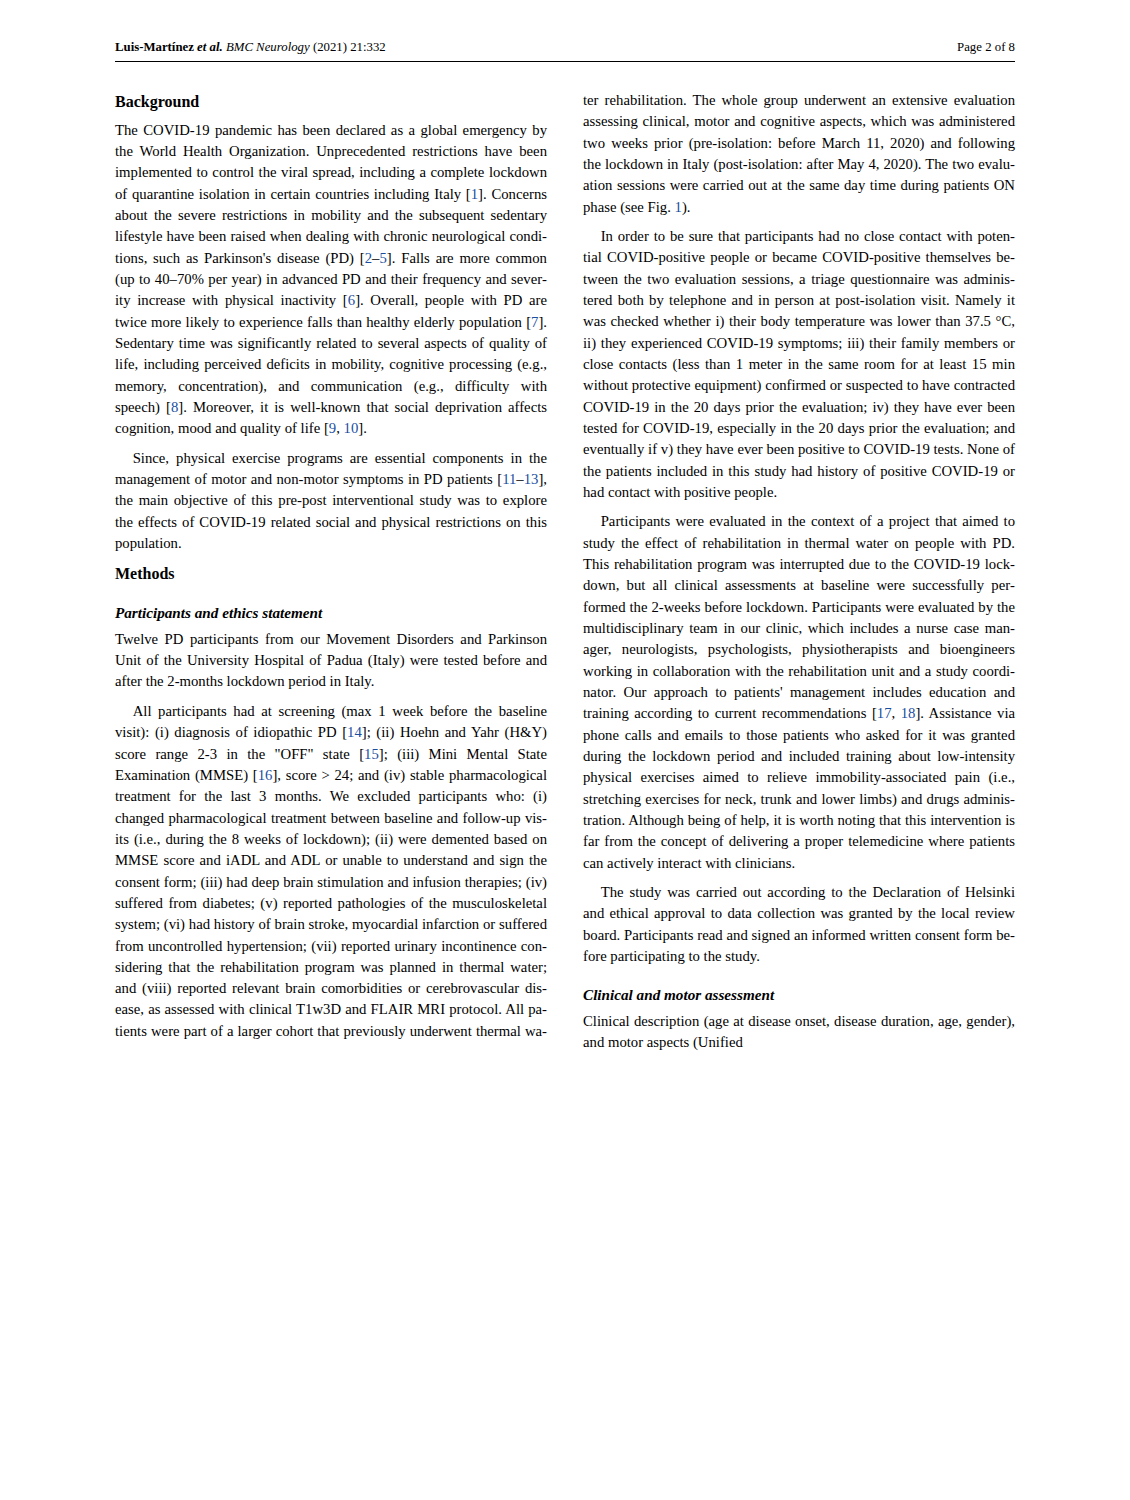Luis-Martínez et al. BMC Neurology (2021) 21:332
Page 2 of 8
Background
The COVID-19 pandemic has been declared as a global emergency by the World Health Organization. Unprecedented restrictions have been implemented to control the viral spread, including a complete lockdown of quarantine isolation in certain countries including Italy [1]. Concerns about the severe restrictions in mobility and the subsequent sedentary lifestyle have been raised when dealing with chronic neurological conditions, such as Parkinson's disease (PD) [2–5]. Falls are more common (up to 40–70% per year) in advanced PD and their frequency and severity increase with physical inactivity [6]. Overall, people with PD are twice more likely to experience falls than healthy elderly population [7]. Sedentary time was significantly related to several aspects of quality of life, including perceived deficits in mobility, cognitive processing (e.g., memory, concentration), and communication (e.g., difficulty with speech) [8]. Moreover, it is well-known that social deprivation affects cognition, mood and quality of life [9, 10].
Since, physical exercise programs are essential components in the management of motor and non-motor symptoms in PD patients [11–13], the main objective of this pre-post interventional study was to explore the effects of COVID-19 related social and physical restrictions on this population.
Methods
Participants and ethics statement
Twelve PD participants from our Movement Disorders and Parkinson Unit of the University Hospital of Padua (Italy) were tested before and after the 2-months lockdown period in Italy.
All participants had at screening (max 1 week before the baseline visit): (i) diagnosis of idiopathic PD [14]; (ii) Hoehn and Yahr (H&Y) score range 2-3 in the "OFF" state [15]; (iii) Mini Mental State Examination (MMSE) [16], score > 24; and (iv) stable pharmacological treatment for the last 3 months. We excluded participants who: (i) changed pharmacological treatment between baseline and follow-up visits (i.e., during the 8 weeks of lockdown); (ii) were demented based on MMSE score and iADL and ADL or unable to understand and sign the consent form; (iii) had deep brain stimulation and infusion therapies; (iv) suffered from diabetes; (v) reported pathologies of the musculoskeletal system; (vi) had history of brain stroke, myocardial infarction or suffered from uncontrolled hypertension; (vii) reported urinary incontinence considering that the rehabilitation program was planned in thermal water; and (viii) reported relevant brain comorbidities or cerebrovascular disease, as assessed with clinical T1w3D and FLAIR MRI protocol. All patients were part of a larger cohort that previously underwent thermal water rehabilitation. The whole group underwent an extensive evaluation assessing clinical, motor and cognitive aspects, which was administered two weeks prior (pre-isolation: before March 11, 2020) and following the lockdown in Italy (post-isolation: after May 4, 2020). The two evaluation sessions were carried out at the same day time during patients ON phase (see Fig. 1).
In order to be sure that participants had no close contact with potential COVID-positive people or became COVID-positive themselves between the two evaluation sessions, a triage questionnaire was administered both by telephone and in person at post-isolation visit. Namely it was checked whether i) their body temperature was lower than 37.5 °C, ii) they experienced COVID-19 symptoms; iii) their family members or close contacts (less than 1 meter in the same room for at least 15 min without protective equipment) confirmed or suspected to have contracted COVID-19 in the 20 days prior the evaluation; iv) they have ever been tested for COVID-19, especially in the 20 days prior the evaluation; and eventually if v) they have ever been positive to COVID-19 tests. None of the patients included in this study had history of positive COVID-19 or had contact with positive people.
Participants were evaluated in the context of a project that aimed to study the effect of rehabilitation in thermal water on people with PD. This rehabilitation program was interrupted due to the COVID-19 lockdown, but all clinical assessments at baseline were successfully performed the 2-weeks before lockdown. Participants were evaluated by the multidisciplinary team in our clinic, which includes a nurse case manager, neurologists, psychologists, physiotherapists and bioengineers working in collaboration with the rehabilitation unit and a study coordinator. Our approach to patients' management includes education and training according to current recommendations [17, 18]. Assistance via phone calls and emails to those patients who asked for it was granted during the lockdown period and included training about low-intensity physical exercises aimed to relieve immobility-associated pain (i.e., stretching exercises for neck, trunk and lower limbs) and drugs administration. Although being of help, it is worth noting that this intervention is far from the concept of delivering a proper telemedicine where patients can actively interact with clinicians.
The study was carried out according to the Declaration of Helsinki and ethical approval to data collection was granted by the local review board. Participants read and signed an informed written consent form before participating to the study.
Clinical and motor assessment
Clinical description (age at disease onset, disease duration, age, gender), and motor aspects (Unified